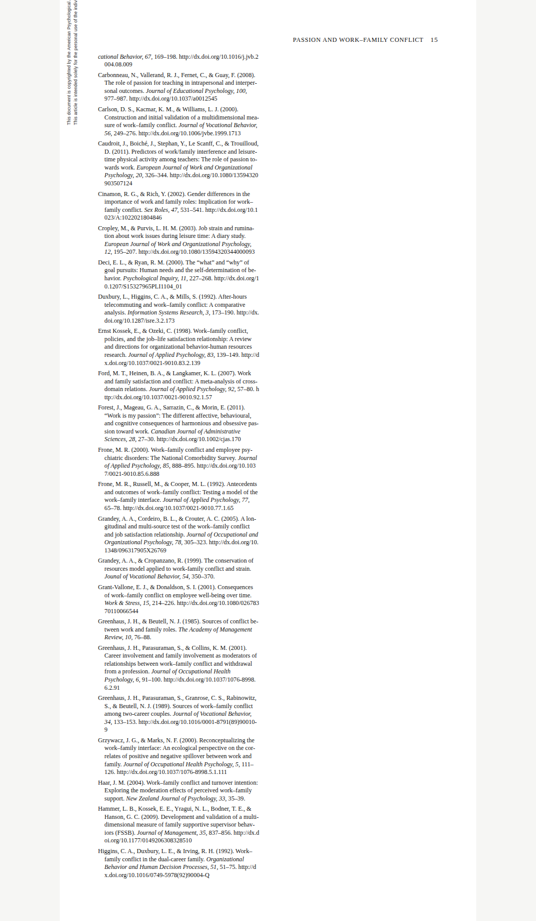This document is copyrighted by the American Psychological Association or one of its allied publishers. This article is intended solely for the personal use of the individual user and is not to be disseminated broadly.
PASSION AND WORK–FAMILY CONFLICT 15
cational Behavior, 67, 169–198. http://dx.doi.org/10.1016/j.jvb.2004.08.009
Carbonneau, N., Vallerand, R. J., Fernet, C., & Guay, F. (2008). The role of passion for teaching in intrapersonal and interpersonal outcomes. Journal of Educational Psychology, 100, 977–987. http://dx.doi.org/10.1037/a0012545
Carlson, D. S., Kacmar, K. M., & Williams, L. J. (2000). Construction and initial validation of a multidimensional measure of work–family conflict. Journal of Vocational Behavior, 56, 249–276. http://dx.doi.org/10.1006/jvbe.1999.1713
Caudroit, J., Boiché, J., Stephan, Y., Le Scanff, C., & Trouilloud, D. (2011). Predictors of work/family interference and leisure-time physical activity among teachers: The role of passion towards work. European Journal of Work and Organizational Psychology, 20, 326–344. http://dx.doi.org/10.1080/13594320903507124
Cinamon, R. G., & Rich, Y. (2002). Gender differences in the importance of work and family roles: Implication for work–family conflict. Sex Roles, 47, 531–541. http://dx.doi.org/10.1023/A:1022021804846
Cropley, M., & Purvis, L. H. M. (2003). Job strain and rumination about work issues during leisure time: A diary study. European Journal of Work and Organizational Psychology, 12, 195–207. http://dx.doi.org/10.1080/13594320344000093
Deci, E. L., & Ryan, R. M. (2000). The “what” and “why” of goal pursuits: Human needs and the self-determination of behavior. Psychological Inquiry, 11, 227–268. http://dx.doi.org/10.1207/S15327965PLI1104_01
Duxbury, L., Higgins, C. A., & Mills, S. (1992). After-hours telecommuting and work–family conflict: A comparative analysis. Information Systems Research, 3, 173–190. http://dx.doi.org/10.1287/isre.3.2.173
Ernst Kossek, E., & Ozeki, C. (1998). Work–family conflict, policies, and the job–life satisfaction relationship: A review and directions for organizational behavior-human resources research. Journal of Applied Psychology, 83, 139–149. http://dx.doi.org/10.1037/0021-9010.83.2.139
Ford, M. T., Heinen, B. A., & Langkamer, K. L. (2007). Work and family satisfaction and conflict: A meta-analysis of cross-domain relations. Journal of Applied Psychology, 92, 57–80. http://dx.doi.org/10.1037/0021-9010.92.1.57
Forest, J., Mageau, G. A., Sarrazin, C., & Morin, E. (2011). “Work is my passion”: The different affective, behavioural, and cognitive consequences of harmonious and obsessive passion toward work. Canadian Journal of Administrative Sciences, 28, 27–30. http://dx.doi.org/10.1002/cjas.170
Frone, M. R. (2000). Work–family conflict and employee psychiatric disorders: The National Comorbidity Survey. Journal of Applied Psychology, 85, 888–895. http://dx.doi.org/10.1037/0021-9010.85.6.888
Frone, M. R., Russell, M., & Cooper, M. L. (1992). Antecedents and outcomes of work–family conflict: Testing a model of the work–family interface. Journal of Applied Psychology, 77, 65–78. http://dx.doi.org/10.1037/0021-9010.77.1.65
Grandey, A. A., Cordeiro, B. L., & Crouter, A. C. (2005). A longitudinal and multi-source test of the work–family conflict and job satisfaction relationship. Journal of Occupational and Organizational Psychology, 78, 305–323. http://dx.doi.org/10.1348/096317905X26769
Grandey, A. A., & Cropanzano, R. (1999). The conservation of resources model applied to work-family conflict and strain. Jounal of Vocational Behavior, 54, 350–370.
Grant-Vallone, E. J., & Donaldson, S. I. (2001). Consequences of work–family conflict on employee well-being over time. Work & Stress, 15, 214–226. http://dx.doi.org/10.1080/02678370110066544
Greenhaus, J. H., & Beutell, N. J. (1985). Sources of conflict between work and family roles. The Academy of Management Review, 10, 76–88.
Greenhaus, J. H., Parasuraman, S., & Collins, K. M. (2001). Career involvement and family involvement as moderators of relationships between work–family conflict and withdrawal from a profession. Journal of Occupational Health Psychology, 6, 91–100. http://dx.doi.org/10.1037/1076-8998.6.2.91
Greenhaus, J. H., Parasuraman, S., Granrose, C. S., Rabinowitz, S., & Beutell, N. J. (1989). Sources of work–family conflict among two-career couples. Journal of Vocational Behavior, 34, 133–153. http://dx.doi.org/10.1016/0001-8791(89)90010-9
Grzywacz, J. G., & Marks, N. F. (2000). Reconceptualizing the work–family interface: An ecological perspective on the correlates of positive and negative spillover between work and family. Journal of Occupational Health Psychology, 5, 111–126. http://dx.doi.org/10.1037/1076-8998.5.1.111
Haar, J. M. (2004). Work–family conflict and turnover intention: Exploring the moderation effects of perceived work–family support. New Zealand Journal of Psychology, 33, 35–39.
Hammer, L. B., Kossek, E. E., Yragui, N. L., Bodner, T. E., & Hanson, G. C. (2009). Development and validation of a multidimensional measure of family supportive supervisor behaviors (FSSB). Journal of Management, 35, 837–856. http://dx.doi.org/10.1177/0149206308328510
Higgins, C. A., Duxbury, L. E., & Irving, R. H. (1992). Work–family conflict in the dual-career family. Organizational Behavior and Human Decision Processes, 51, 51–75. http://dx.doi.org/10.1016/0749-5978(92)90004-Q